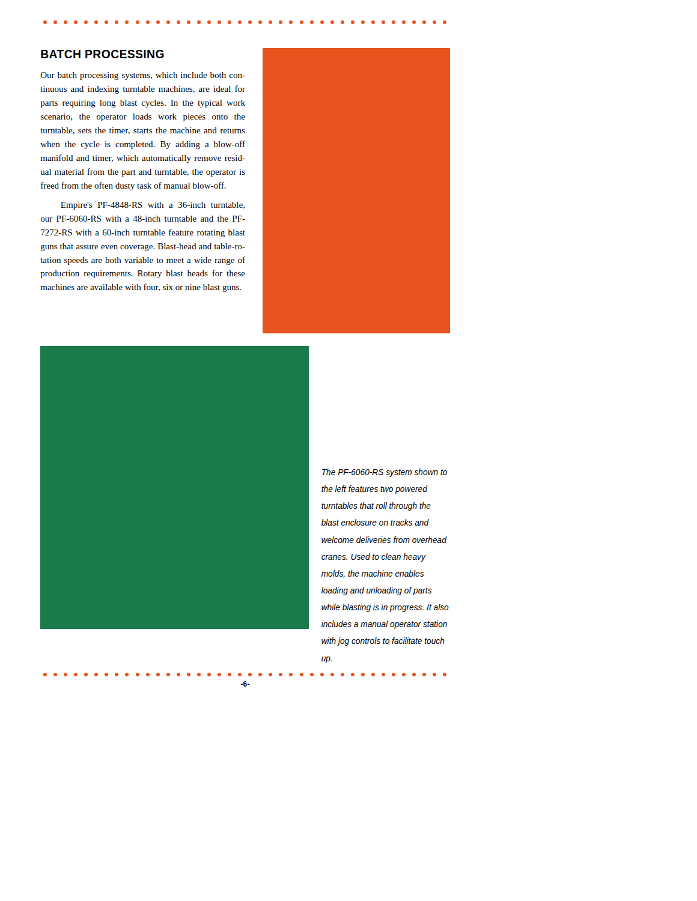BATCH PROCESSING
Our batch processing systems, which include both continuous and indexing turntable machines, are ideal for parts requiring long blast cycles. In the typical work scenario, the operator loads work pieces onto the turntable, sets the timer, starts the machine and returns when the cycle is completed. By adding a blow-off manifold and timer, which automatically remove residual material from the part and turntable, the operator is freed from the often dusty task of manual blow-off.
Empire's PF-4848-RS with a 36-inch turntable, our PF-6060-RS with a 48-inch turntable and the PF-7272-RS with a 60-inch turntable feature rotating blast guns that assure even coverage. Blast-head and table-rotation speeds are both variable to meet a wide range of production requirements. Rotary blast heads for these machines are available with four, six or nine blast guns.
The PF-6060-RS system shown to the left features two powered turntables that roll through the blast enclosure on tracks and welcome deliveries from overhead cranes. Used to clean heavy molds, the machine enables loading and unloading of parts while blasting is in progress. It also includes a manual operator station with jog controls to facilitate touch up.
-6-